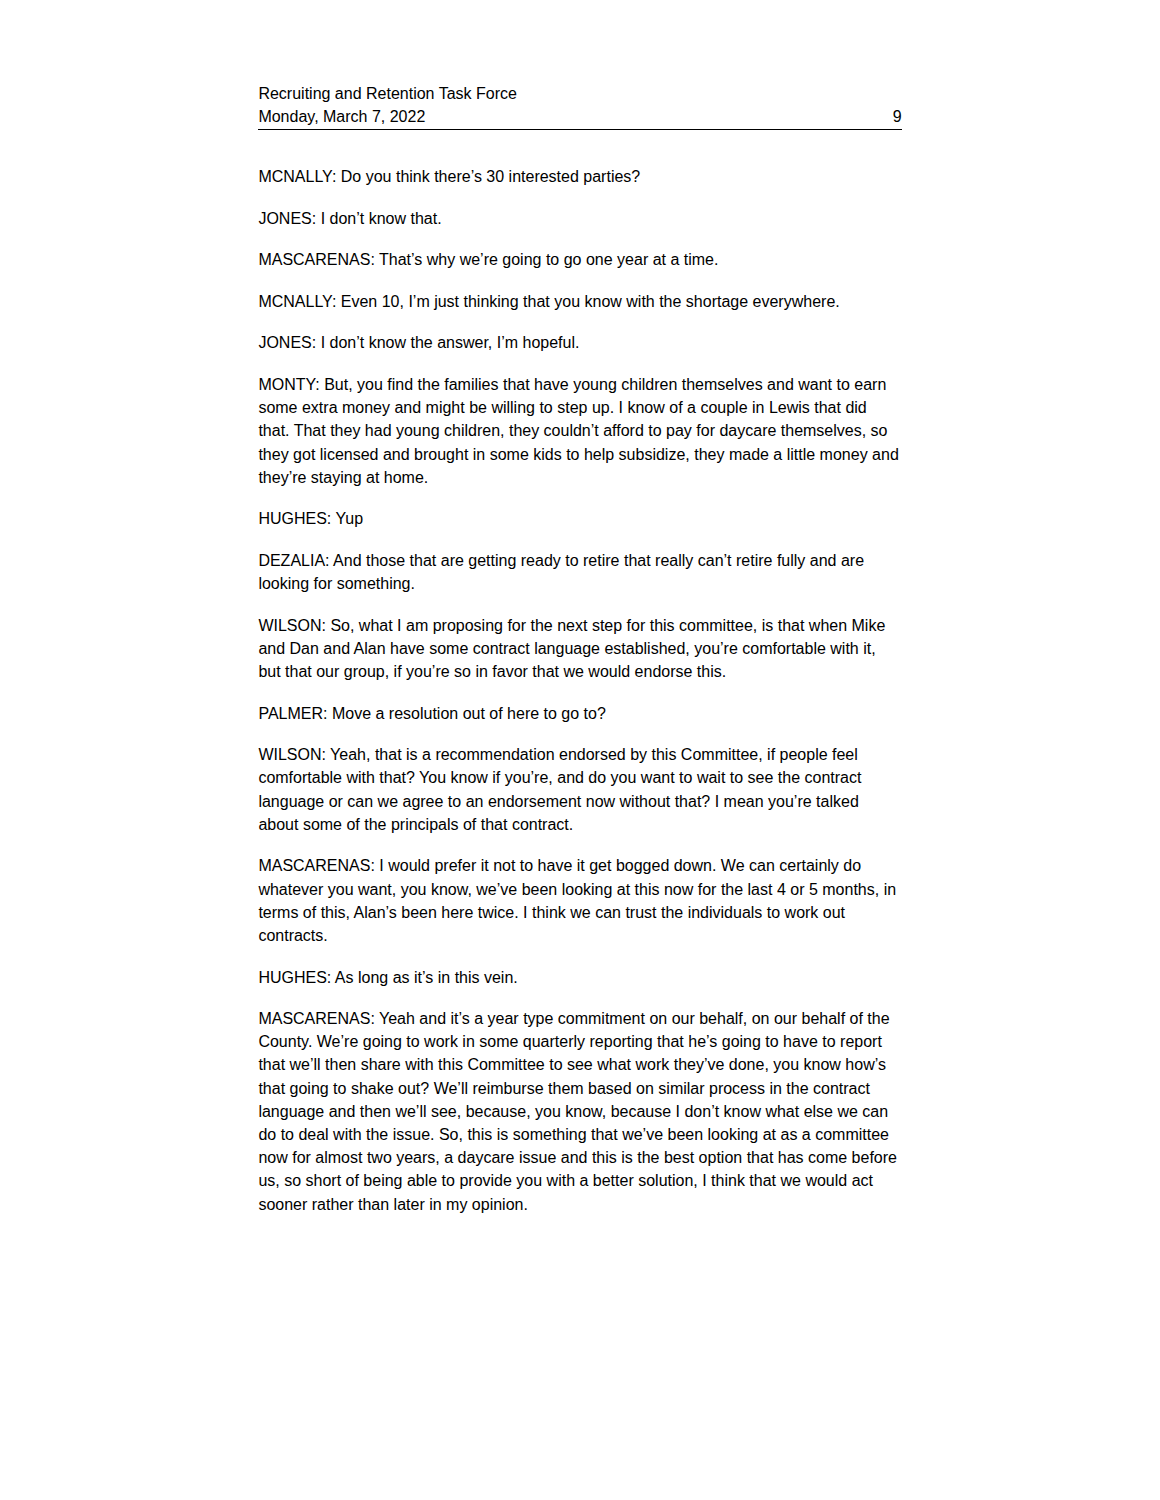Recruiting and Retention Task Force
Monday, March 7, 2022
9
MCNALLY: Do you think there’s 30 interested parties?
JONES: I don’t know that.
MASCARENAS: That’s why we’re going to go one year at a time.
MCNALLY: Even 10, I’m just thinking that you know with the shortage everywhere.
JONES: I don’t know the answer, I’m hopeful.
MONTY: But, you find the families that have young children themselves and want to earn some extra money and might be willing to step up. I know of a couple in Lewis that did that. That they had young children, they couldn’t afford to pay for daycare themselves, so they got licensed and brought in some kids to help subsidize, they made a little money and they’re staying at home.
HUGHES: Yup
DEZALIA: And those that are getting ready to retire that really can’t retire fully and are looking for something.
WILSON: So, what I am proposing for the next step for this committee, is that when Mike and Dan and Alan have some contract language established, you’re comfortable with it, but that our group, if you’re so in favor that we would endorse this.
PALMER: Move a resolution out of here to go to?
WILSON: Yeah, that is a recommendation endorsed by this Committee, if people feel comfortable with that? You know if you’re, and do you want to wait to see the contract language or can we agree to an endorsement now without that? I mean you’re talked about some of the principals of that contract.
MASCARENAS: I would prefer it not to have it get bogged down. We can certainly do whatever you want, you know, we’ve been looking at this now for the last 4 or 5 months, in terms of this, Alan’s been here twice. I think we can trust the individuals to work out contracts.
HUGHES: As long as it’s in this vein.
MASCARENAS: Yeah and it’s a year type commitment on our behalf, on our behalf of the County. We’re going to work in some quarterly reporting that he’s going to have to report that we’ll then share with this Committee to see what work they’ve done, you know how’s that going to shake out? We’ll reimburse them based on similar process in the contract language and then we’ll see, because, you know, because I don’t know what else we can do to deal with the issue. So, this is something that we’ve been looking at as a committee now for almost two years, a daycare issue and this is the best option that has come before us, so short of being able to provide you with a better solution, I think that we would act sooner rather than later in my opinion.